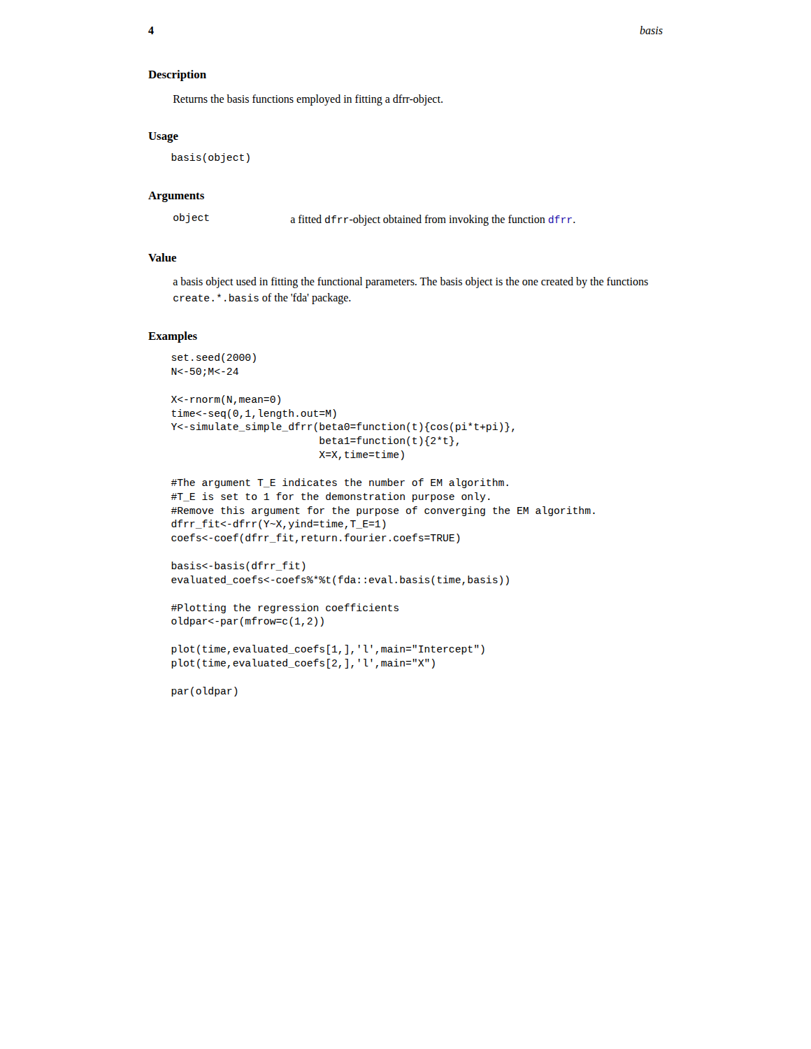4 basis
Description
Returns the basis functions employed in fitting a dfrr-object.
Usage
basis(object)
Arguments
object
a fitted dfrr-object obtained from invoking the function dfrr.
Value
a basis object used in fitting the functional parameters. The basis object is the one created by the functions create.*.basis of the 'fda' package.
Examples
set.seed(2000)
N<-50;M<-24

X<-rnorm(N,mean=0)
time<-seq(0,1,length.out=M)
Y<-simulate_simple_dfrr(beta0=function(t){cos(pi*t+pi)},
                        beta1=function(t){2*t},
                        X=X,time=time)

#The argument T_E indicates the number of EM algorithm.
#T_E is set to 1 for the demonstration purpose only.
#Remove this argument for the purpose of converging the EM algorithm.
dfrr_fit<-dfrr(Y~X,yind=time,T_E=1)
coefs<-coef(dfrr_fit,return.fourier.coefs=TRUE)

basis<-basis(dfrr_fit)
evaluated_coefs<-coefs%*%t(fda::eval.basis(time,basis))

#Plotting the regression coefficients
oldpar<-par(mfrow=c(1,2))

plot(time,evaluated_coefs[1,],'l',main="Intercept")
plot(time,evaluated_coefs[2,],'l',main="X")

par(oldpar)